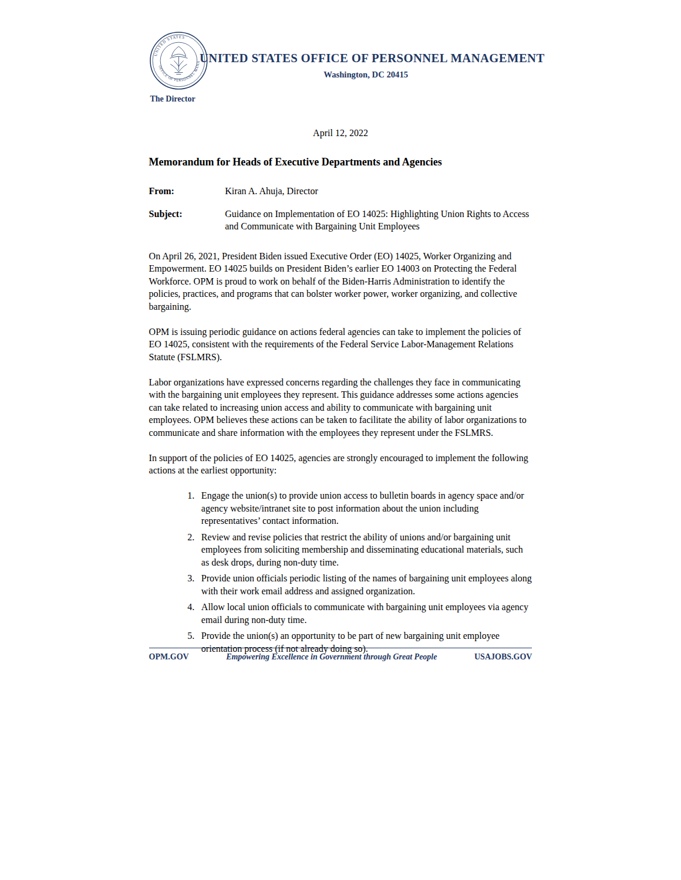UNITED STATES OFFICE OF PERSONNEL MANAGEMENT
UNITED STATES OFFICE OF PERSONNEL MANAGEMENT
Washington, DC 20415
The Director
April 12, 2022
Memorandum for Heads of Executive Departments and Agencies
| From: | Kiran A. Ahuja, Director |
| Subject: | Guidance on Implementation of EO 14025: Highlighting Union Rights to Access and Communicate with Bargaining Unit Employees |
On April 26, 2021, President Biden issued Executive Order (EO) 14025, Worker Organizing and Empowerment. EO 14025 builds on President Biden’s earlier EO 14003 on Protecting the Federal Workforce. OPM is proud to work on behalf of the Biden-Harris Administration to identify the policies, practices, and programs that can bolster worker power, worker organizing, and collective bargaining.
OPM is issuing periodic guidance on actions federal agencies can take to implement the policies of EO 14025, consistent with the requirements of the Federal Service Labor-Management Relations Statute (FSLMRS).
Labor organizations have expressed concerns regarding the challenges they face in communicating with the bargaining unit employees they represent. This guidance addresses some actions agencies can take related to increasing union access and ability to communicate with bargaining unit employees. OPM believes these actions can be taken to facilitate the ability of labor organizations to communicate and share information with the employees they represent under the FSLMRS.
In support of the policies of EO 14025, agencies are strongly encouraged to implement the following actions at the earliest opportunity:
Engage the union(s) to provide union access to bulletin boards in agency space and/or agency website/intranet site to post information about the union including representatives’ contact information.
Review and revise policies that restrict the ability of unions and/or bargaining unit employees from soliciting membership and disseminating educational materials, such as desk drops, during non-duty time.
Provide union officials periodic listing of the names of bargaining unit employees along with their work email address and assigned organization.
Allow local union officials to communicate with bargaining unit employees via agency email during non-duty time.
Provide the union(s) an opportunity to be part of new bargaining unit employee orientation process (if not already doing so).
OPM.GOV
Empowering Excellence in Government through Great People
USAJOBS.GOV